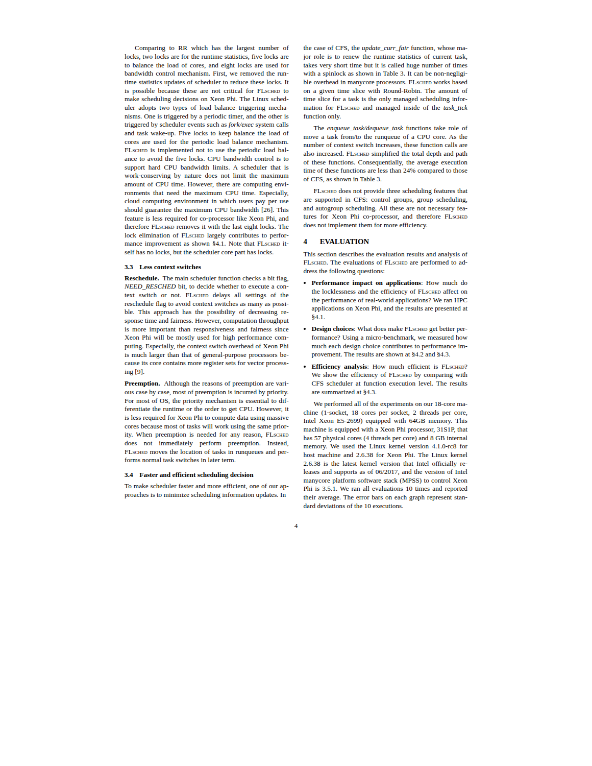Comparing to RR which has the largest number of locks, two locks are for the runtime statistics, five locks are to balance the load of cores, and eight locks are used for bandwidth control mechanism. First, we removed the runtime statistics updates of scheduler to reduce these locks. It is possible because these are not critical for FLsched to make scheduling decisions on Xeon Phi. The Linux scheduler adopts two types of load balance triggering mechanisms. One is triggered by a periodic timer, and the other is triggered by scheduler events such as fork/exec system calls and task wake-up. Five locks to keep balance the load of cores are used for the periodic load balance mechanism. FLsched is implemented not to use the periodic load balance to avoid the five locks. CPU bandwidth control is to support hard CPU bandwidth limits. A scheduler that is work-conserving by nature does not limit the maximum amount of CPU time. However, there are computing environments that need the maximum CPU time. Especially, cloud computing environment in which users pay per use should guarantee the maximum CPU bandwidth [26]. This feature is less required for co-processor like Xeon Phi, and therefore FLsched removes it with the last eight locks. The lock elimination of FLsched largely contributes to performance improvement as shown §4.1. Note that FLsched itself has no locks, but the scheduler core part has locks.
3.3 Less context switches
Reschedule. The main scheduler function checks a bit flag, NEED_RESCHED bit, to decide whether to execute a context switch or not. FLsched delays all settings of the reschedule flag to avoid context switches as many as possible. This approach has the possibility of decreasing response time and fairness. However, computation throughput is more important than responsiveness and fairness since Xeon Phi will be mostly used for high performance computing. Especially, the context switch overhead of Xeon Phi is much larger than that of general-purpose processors because its core contains more register sets for vector processing [9].
Preemption. Although the reasons of preemption are various case by case, most of preemption is incurred by priority. For most of OS, the priority mechanism is essential to differentiate the runtime or the order to get CPU. However, it is less required for Xeon Phi to compute data using massive cores because most of tasks will work using the same priority. When preemption is needed for any reason, FLsched does not immediately perform preemption. Instead, FLsched moves the location of tasks in runqueues and performs normal task switches in later term.
3.4 Faster and efficient scheduling decision
To make scheduler faster and more efficient, one of our approaches is to minimize scheduling information updates. In
the case of CFS, the update_curr_fair function, whose major role is to renew the runtime statistics of current task, takes very short time but it is called huge number of times with a spinlock as shown in Table 3. It can be non-negligible overhead in manycore processors. FLsched works based on a given time slice with Round-Robin. The amount of time slice for a task is the only managed scheduling information for FLsched and managed inside of the task_tick function only.
The enqueue_task/dequeue_task functions take role of move a task from/to the runqueue of a CPU core. As the number of context switch increases, these function calls are also increased. FLsched simplified the total depth and path of these functions. Consequentially, the average execution time of these functions are less than 24% compared to those of CFS, as shown in Table 3.
FLsched does not provide three scheduling features that are supported in CFS: control groups, group scheduling, and autogroup scheduling. All these are not necessary features for Xeon Phi co-processor, and therefore FLsched does not implement them for more efficiency.
4 EVALUATION
This section describes the evaluation results and analysis of FLsched. The evaluations of FLsched are performed to address the following questions:
Performance impact on applications: How much do the locklessness and the efficiency of FLsched affect on the performance of real-world applications? We ran HPC applications on Xeon Phi, and the results are presented at §4.1.
Design choices: What does make FLsched get better performance? Using a micro-benchmark, we measured how much each design choice contributes to performance improvement. The results are shown at §4.2 and §4.3.
Efficiency analysis: How much efficient is FLsched? We show the efficiency of FLsched by comparing with CFS scheduler at function execution level. The results are summarized at §4.3.
We performed all of the experiments on our 18-core machine (1-socket, 18 cores per socket, 2 threads per core, Intel Xeon E5-2699) equipped with 64GB memory. This machine is equipped with a Xeon Phi processor, 31S1P, that has 57 physical cores (4 threads per core) and 8 GB internal memory. We used the Linux kernel version 4.1.0-rc8 for host machine and 2.6.38 for Xeon Phi. The Linux kernel 2.6.38 is the latest kernel version that Intel officially releases and supports as of 06/2017, and the version of Intel manycore platform software stack (MPSS) to control Xeon Phi is 3.5.1. We ran all evaluations 10 times and reported their average. The error bars on each graph represent standard deviations of the 10 executions.
4